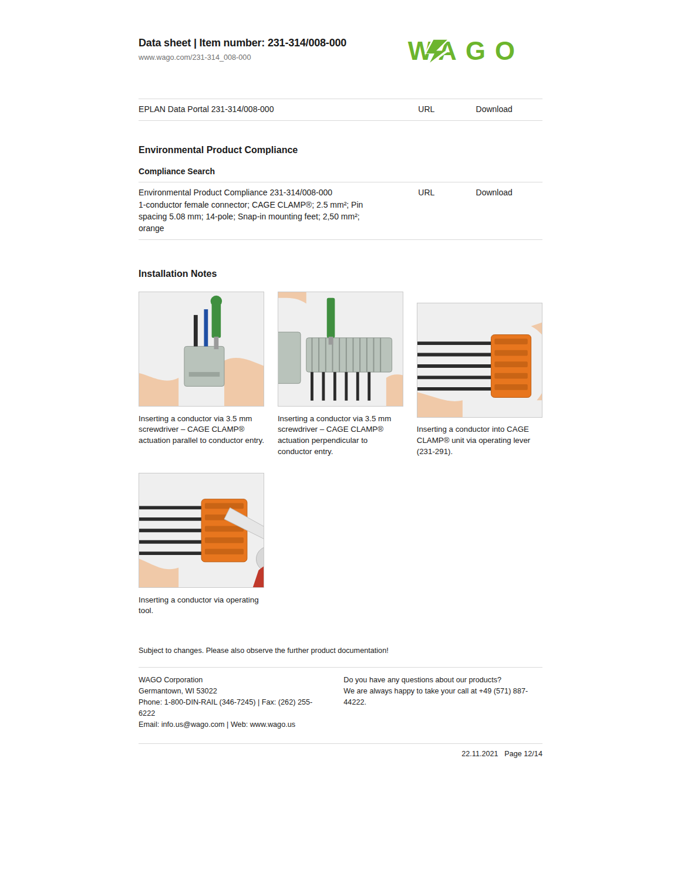Data sheet | Item number: 231-314/008-000
www.wago.com/231-314_008-000
W A G O
EPLAN Data Portal 231-314/008-000
URL
Download
Environmental Product Compliance
Compliance Search
Environmental Product Compliance 231-314/008-000
1-conductor female connector; CAGE CLAMP®; 2.5 mm²; Pin spacing 5.08 mm; 14-pole; Snap-in mounting feet; 2,50 mm²; orange
URL
Download
Installation Notes
Inserting a conductor via 3.5 mm screwdriver – CAGE CLAMP® actuation parallel to conductor entry.
Inserting a conductor via 3.5 mm screwdriver – CAGE CLAMP® actuation perpendicular to conductor entry.
Inserting a conductor into CAGE CLAMP® unit via operating lever (231-291).
Inserting a conductor via operating tool.
Subject to changes. Please also observe the further product documentation!
WAGO Corporation
Germantown, WI 53022
Phone: 1-800-DIN-RAIL (346-7245) | Fax: (262) 255-6222
Email: info.us@wago.com | Web: www.wago.us
Do you have any questions about our products?
We are always happy to take your call at +49 (571) 887-44222.
22.11.2021 Page 12/14